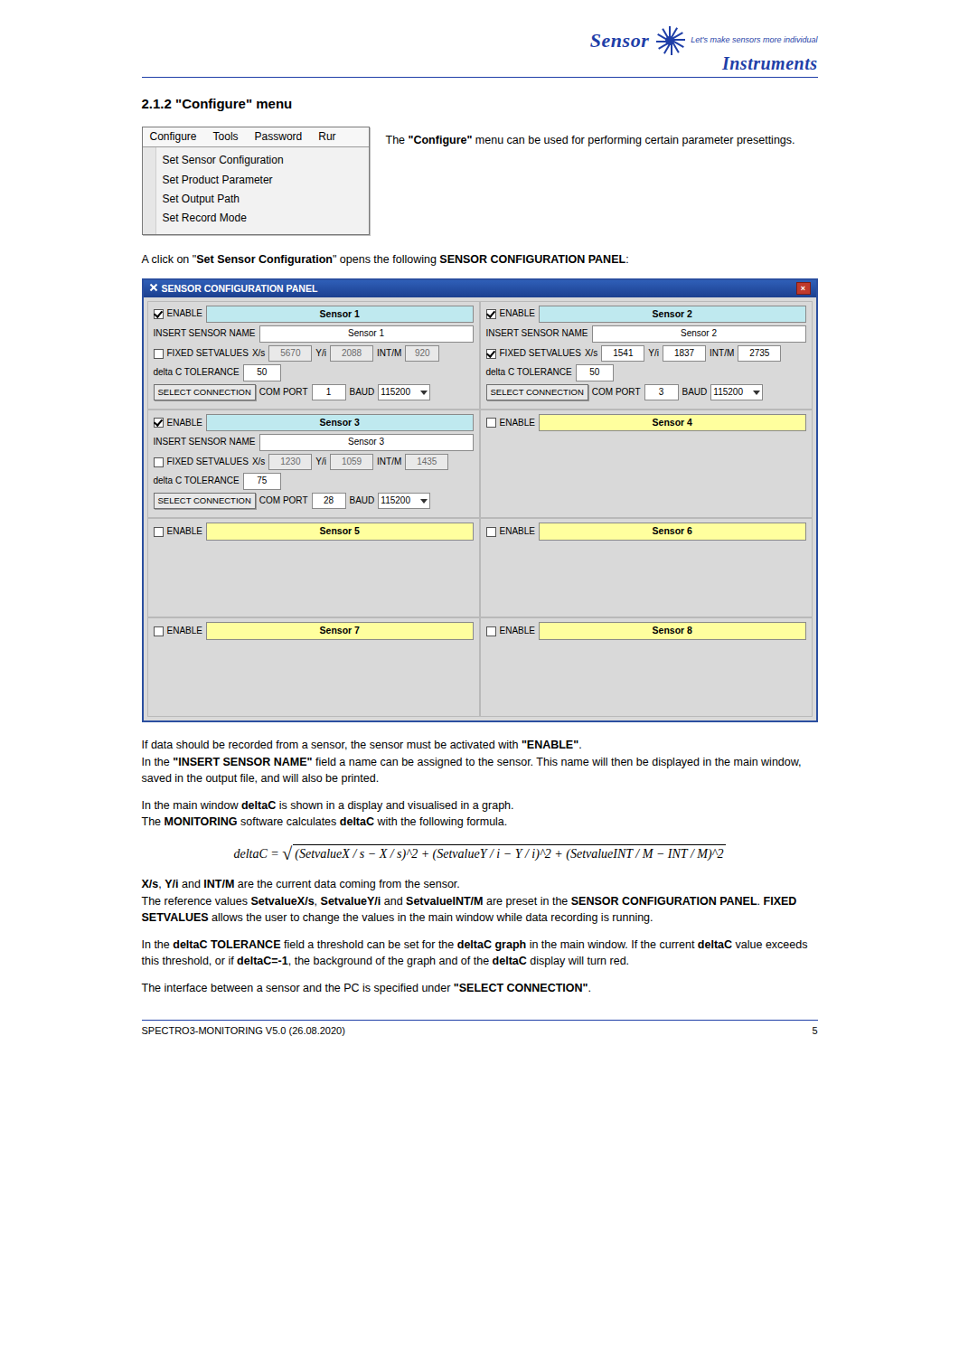Sensor Let's make sensors more individual
Instruments
2.1.2 "Configure" menu
Configure Tools Password Rur
Set Sensor Configuration
Set Product Parameter
Set Output Path
Set Record Mode
The "Configure" menu can be used for performing certain parameter presettings.
A click on "Set Sensor Configuration" opens the following SENSOR CONFIGURATION PANEL:
SENSOR CONFIGURATION PANEL ×
ENABLE Sensor 1
INSERT SENSOR NAME Sensor 1
FIXED SETVALUES X/s 5670 Y/i 2088 INT/M 920
delta C TOLERANCE 50
SELECT CONNECTION COM PORT 1 BAUD 115200
ENABLE Sensor 2
INSERT SENSOR NAME Sensor 2
FIXED SETVALUES X/s 1541 Y/i 1837 INT/M 2735
delta C TOLERANCE 50
SELECT CONNECTION COM PORT 3 BAUD 115200
ENABLE Sensor 3
INSERT SENSOR NAME Sensor 3
FIXED SETVALUES X/s 1230 Y/i 1059 INT/M 1435
delta C TOLERANCE 75
SELECT CONNECTION COM PORT 28 BAUD 115200
ENABLE Sensor 4
ENABLE Sensor 5
ENABLE Sensor 6
ENABLE Sensor 7
ENABLE Sensor 8
If data should be recorded from a sensor, the sensor must be activated with "ENABLE".
In the "INSERT SENSOR NAME" field a name can be assigned to the sensor. This name will then be displayed in the main window, saved in the output file, and will also be printed.
In the main window deltaC is shown in a display and visualised in a graph.
The MONITORING software calculates deltaC with the following formula.
deltaC = (SetvalueX / s − X / s)^2 + (SetvalueY / i − Y / i)^2 + (SetvalueINT / M − INT / M)^2
X/s, Y/i and INT/M are the current data coming from the sensor.
The reference values SetvalueX/s, SetvalueY/i and SetvalueINT/M are preset in the SENSOR CONFIGURATION PANEL. FIXED SETVALUES allows the user to change the values in the main window while data recording is running.
In the deltaC TOLERANCE field a threshold can be set for the deltaC graph in the main window. If the current deltaC value exceeds this threshold, or if deltaC=-1, the background of the graph and of the deltaC display will turn red.
The interface between a sensor and the PC is specified under "SELECT CONNECTION".
SPECTRO3-MONITORING V5.0 (26.08.2020) 5